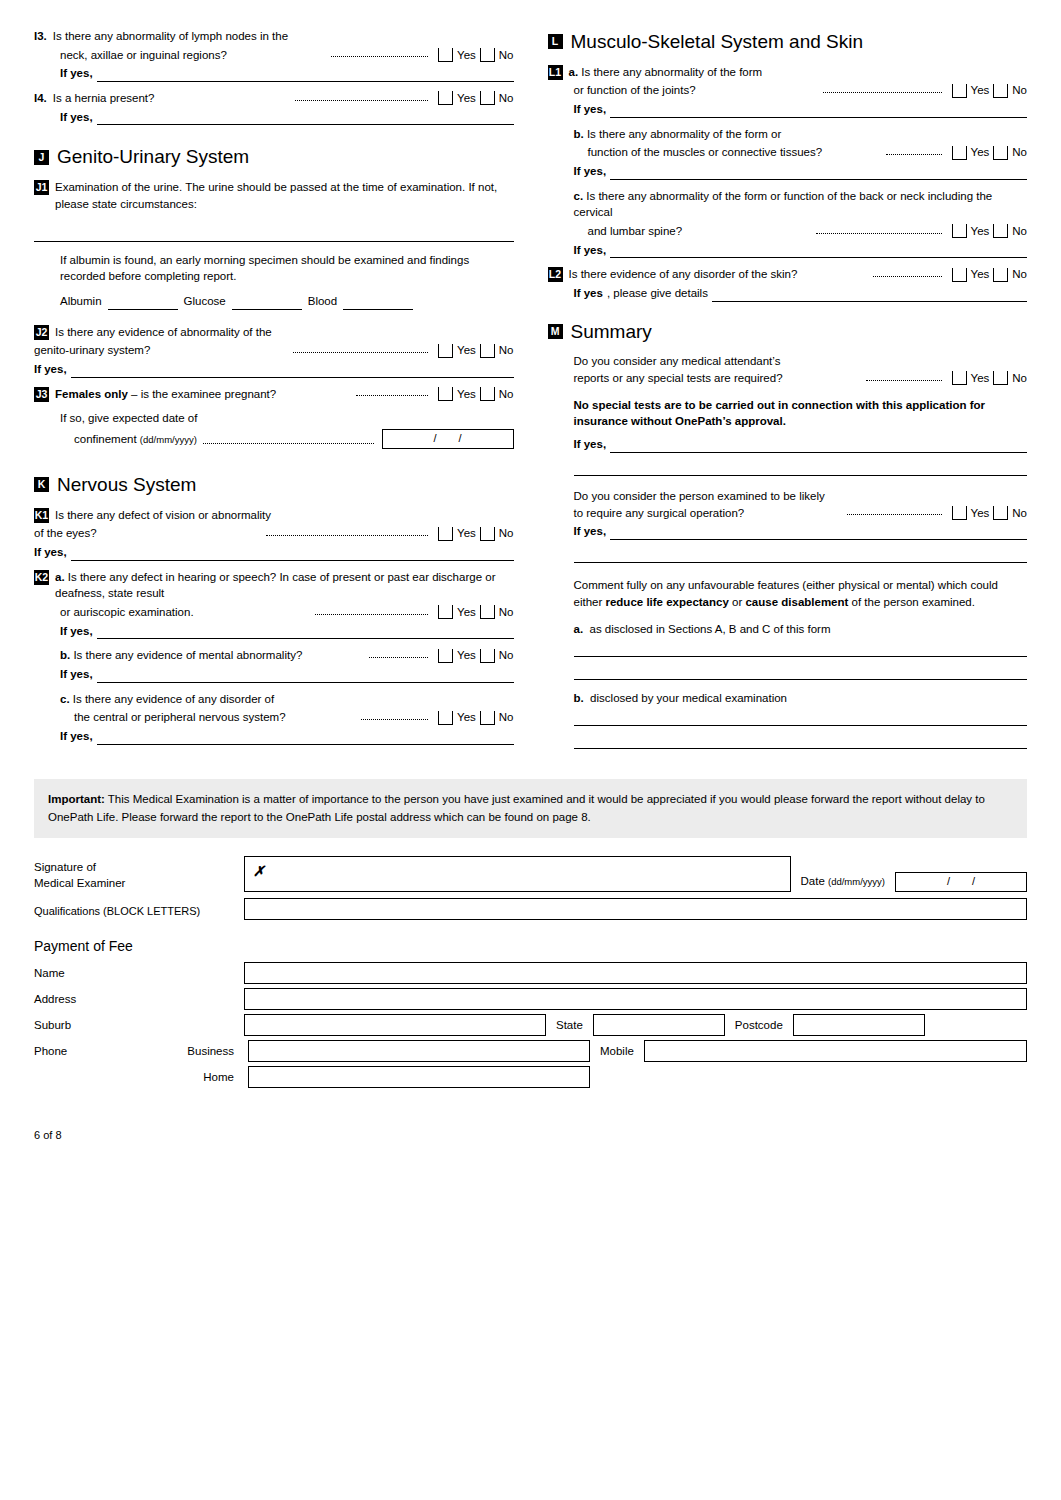I3. Is there any abnormality of lymph nodes in the
neck, axillae or inguinal regions? Yes No
If yes,
I4. Is a hernia present? Yes No
If yes,
J Genito-Urinary System
J1 Examination of the urine. The urine should be passed at the time of examination. If not, please state circumstances:
If albumin is found, an early morning specimen should be examined and findings recorded before completing report.
Albumin Glucose Blood
J2 Is there any evidence of abnormality of the
genito-urinary system? Yes No
If yes,
J3 Females only – is the examinee pregnant? Yes No
If so, give expected date of
confinement (dd/mm/yyyy) //
K Nervous System
K1 Is there any defect of vision or abnormality
of the eyes? Yes No
If yes,
K2 a. Is there any defect in hearing or speech? In case of present or past ear discharge or deafness, state result
or auriscopic examination. Yes No
If yes,
b. Is there any evidence of mental abnormality? Yes No
If yes,
c. Is there any evidence of any disorder of
the central or peripheral nervous system? Yes No
If yes,
L Musculo-Skeletal System and Skin
L1 a. Is there any abnormality of the form
or function of the joints? Yes No
If yes,
b. Is there any abnormality of the form or
function of the muscles or connective tissues? Yes No
If yes,
c. Is there any abnormality of the form or function of the back or neck including the cervical
and lumbar spine? Yes No
If yes,
L2 Is there evidence of any disorder of the skin? Yes No
If yes, please give details
M Summary
Do you consider any medical attendant’s
reports or any special tests are required? Yes No
No special tests are to be carried out in connection with this application for insurance without OnePath’s approval.
If yes,
Do you consider the person examined to be likely
to require any surgical operation? Yes No
If yes,
Comment fully on any unfavourable features (either physical or mental) which could either reduce life expectancy or cause disablement of the person examined.
a. as disclosed in Sections A, B and C of this form
b. disclosed by your medical examination
Important: This Medical Examination is a matter of importance to the person you have just examined and it would be appreciated if you would please forward the report without delay to OnePath Life. Please forward the report to the OnePath Life postal address which can be found on page 8.
Signature of
Medical Examiner
✗
Date (dd/mm/yyyy)
//
Qualifications (BLOCK LETTERS)
Payment of Fee
Name
Address
Suburb
State
Postcode
Phone Business
Mobile
Home
6 of 8